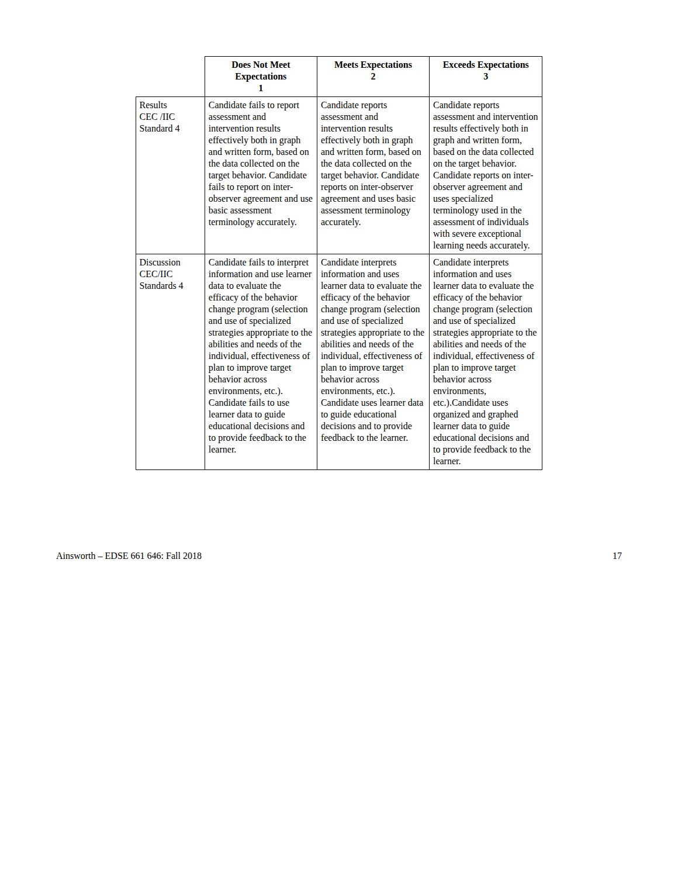| | Does Not Meet Expectations 1 | Meets Expectations 2 | Exceeds Expectations 3 |
| --- | --- | --- | --- |
| Results CEC /IIC Standard 4 | Candidate fails to report assessment and intervention results effectively both in graph and written form, based on the data collected on the target behavior. Candidate fails to report on inter-observer agreement and use basic assessment terminology accurately. | Candidate reports assessment and intervention results effectively both in graph and written form, based on the data collected on the target behavior. Candidate reports on inter-observer agreement and uses basic assessment terminology accurately. | Candidate reports assessment and intervention results effectively both in graph and written form, based on the data collected on the target behavior. Candidate reports on inter-observer agreement and uses specialized terminology used in the assessment of individuals with severe exceptional learning needs accurately. |
| Discussion CEC/IIC Standards 4 | Candidate fails to interpret information and use learner data to evaluate the efficacy of the behavior change program (selection and use of specialized strategies appropriate to the abilities and needs of the individual, effectiveness of plan to improve target behavior across environments, etc.). Candidate fails to use learner data to guide educational decisions and to provide feedback to the learner. | Candidate interprets information and uses learner data to evaluate the efficacy of the behavior change program (selection and use of specialized strategies appropriate to the abilities and needs of the individual, effectiveness of plan to improve target behavior across environments, etc.). Candidate uses learner data to guide educational decisions and to provide feedback to the learner. | Candidate interprets information and uses learner data to evaluate the efficacy of the behavior change program (selection and use of specialized strategies appropriate to the abilities and needs of the individual, effectiveness of plan to improve target behavior across environments, etc.).Candidate uses organized and graphed learner data to guide educational decisions and to provide feedback to the learner. |
Ainsworth – EDSE 661 646: Fall 2018 17